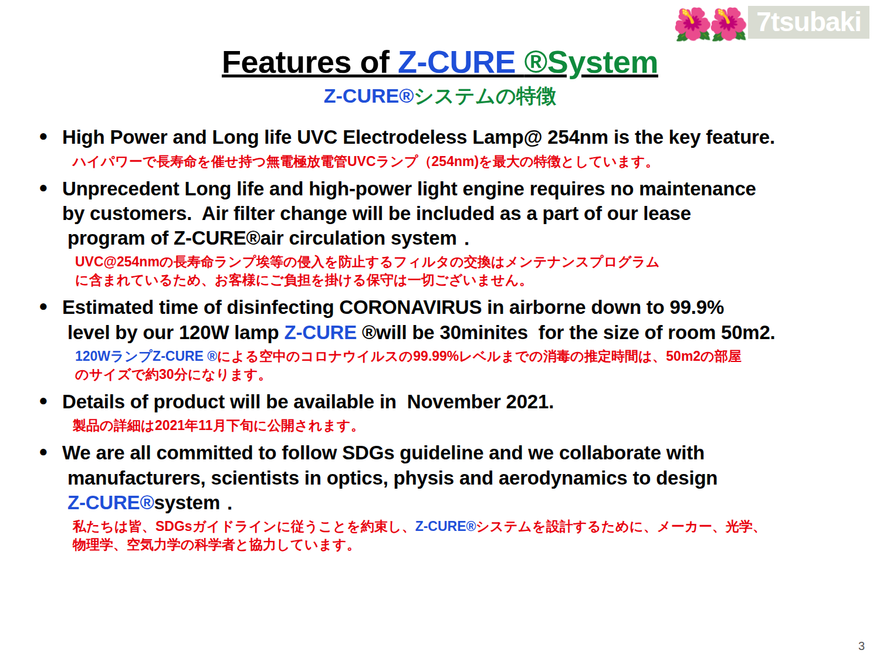🌺🌺
7tsubaki
Features of Z-CURE ®System
Z-CURE®システムの特徴
High Power and Long life UVC Electrodeless Lamp@ 254nm is the key feature.
ハイパワーで長寿命を催せ持つ無電極放電管UVCランプ（254nm)を最大の特徴としています。
Unprecedent Long life and high-power light engine requires no maintenance
by customers. Air filter change will be included as a part of our lease
program of Z-CURE®air circulation system．
UVC@254nmの長寿命ランプ埃等の侵入を防止するフィルタの交換はメンテナンスプログラム
に含まれているため、お客様にご負担を掛ける保守は一切ございません。
Estimated time of disinfecting CORONAVIRUS in airborne down to 99.9%
level by our 120W lamp Z-CURE ®will be 30minites for the size of room 50m2.
120WランプZ-CURE ®による空中のコロナウイルスの99.99% レベルまでの消毒の推定時間は、50m2の部屋
のサイズで約30分になります。
Details of product will be available in November 2021.
製品の詳細は2021年11月下旬に公開されます。
We are all committed to follow SDGs guideline and we collaborate with
manufacturers, scientists in optics, physis and aerodynamics to design
Z-CURE®system．
私たちは皆、SDGsガイドラインに従うことを約束し、Z-CURE®システムを設計するために、メーカー、光学、
物理学、空気力学の科学者と協力しています。
3